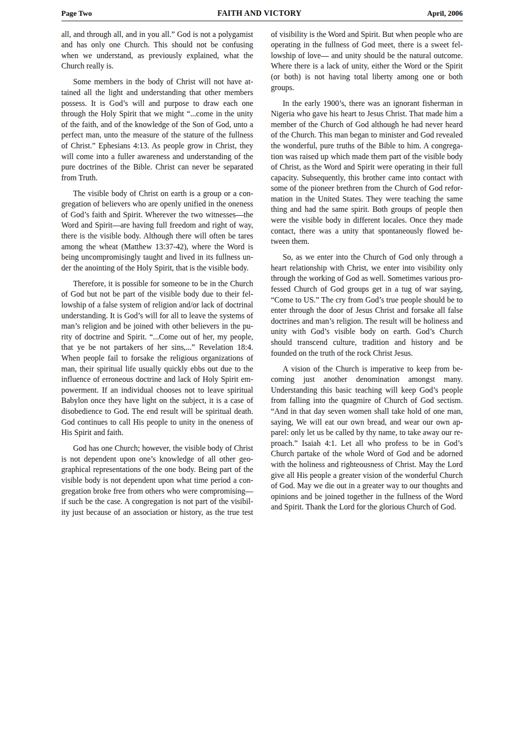Page Two Faith and Victory April, 2006
all, and through all, and in you all.” God is not a polygamist and has only one Church. This should not be confusing when we understand, as previously explained, what the Church really is.
Some members in the body of Christ will not have attained all the light and understanding that other members possess. It is God’s will and purpose to draw each one through the Holy Spirit that we might “...come in the unity of the faith, and of the knowledge of the Son of God, unto a perfect man, unto the measure of the stature of the fullness of Christ.” Ephesians 4:13. As people grow in Christ, they will come into a fuller awareness and understanding of the pure doctrines of the Bible. Christ can never be separated from Truth.
The visible body of Christ on earth is a group or a congregation of believers who are openly unified in the oneness of God’s faith and Spirit. Wherever the two witnesses—the Word and Spirit—are having full freedom and right of way, there is the visible body. Although there will often be tares among the wheat (Matthew 13:37-42), where the Word is being uncompromisingly taught and lived in its fullness under the anointing of the Holy Spirit, that is the visible body.
Therefore, it is possible for someone to be in the Church of God but not be part of the visible body due to their fellowship of a false system of religion and/or lack of doctrinal understanding. It is God’s will for all to leave the systems of man’s religion and be joined with other believers in the purity of doctrine and Spirit. “...Come out of her, my people, that ye be not partakers of her sins,...” Revelation 18:4. When people fail to forsake the religious organizations of man, their spiritual life usually quickly ebbs out due to the influence of erroneous doctrine and lack of Holy Spirit empowerment. If an individual chooses not to leave spiritual Babylon once they have light on the subject, it is a case of disobedience to God. The end result will be spiritual death. God continues to call His people to unity in the oneness of His Spirit and faith.
God has one Church; however, the visible body of Christ is not dependent upon one’s knowledge of all other geographical representations of the one body. Being part of the visible body is not dependent upon what time period a congregation broke free from others who were compromising—if such be the case. A congregation is not part of the visibility just because of an association or history, as the true test of visibility is the Word and Spirit. But when people who are operating in the fullness of God meet, there is a sweet fellowship of love— and unity should be the natural outcome. Where there is a lack of unity, either the Word or the Spirit (or both) is not having total liberty among one or both groups.
In the early 1900’s, there was an ignorant fisherman in Nigeria who gave his heart to Jesus Christ. That made him a member of the Church of God although he had never heard of the Church. This man began to minister and God revealed the wonderful, pure truths of the Bible to him. A congregation was raised up which made them part of the visible body of Christ, as the Word and Spirit were operating in their full capacity. Subsequently, this brother came into contact with some of the pioneer brethren from the Church of God reformation in the United States. They were teaching the same thing and had the same spirit. Both groups of people then were the visible body in different locales. Once they made contact, there was a unity that spontaneously flowed between them.
So, as we enter into the Church of God only through a heart relationship with Christ, we enter into visibility only through the working of God as well. Sometimes various professed Church of God groups get in a tug of war saying, “Come to US.” The cry from God’s true people should be to enter through the door of Jesus Christ and forsake all false doctrines and man’s religion. The result will be holiness and unity with God’s visible body on earth. God’s Church should transcend culture, tradition and history and be founded on the truth of the rock Christ Jesus.
A vision of the Church is imperative to keep from becoming just another denomination amongst many. Understanding this basic teaching will keep God’s people from falling into the quagmire of Church of God sectism. “And in that day seven women shall take hold of one man, saying, We will eat our own bread, and wear our own apparel: only let us be called by thy name, to take away our reproach.” Isaiah 4:1. Let all who profess to be in God’s Church partake of the whole Word of God and be adorned with the holiness and righteousness of Christ. May the Lord give all His people a greater vision of the wonderful Church of God. May we die out in a greater way to our thoughts and opinions and be joined together in the fullness of the Word and Spirit. Thank the Lord for the glorious Church of God.